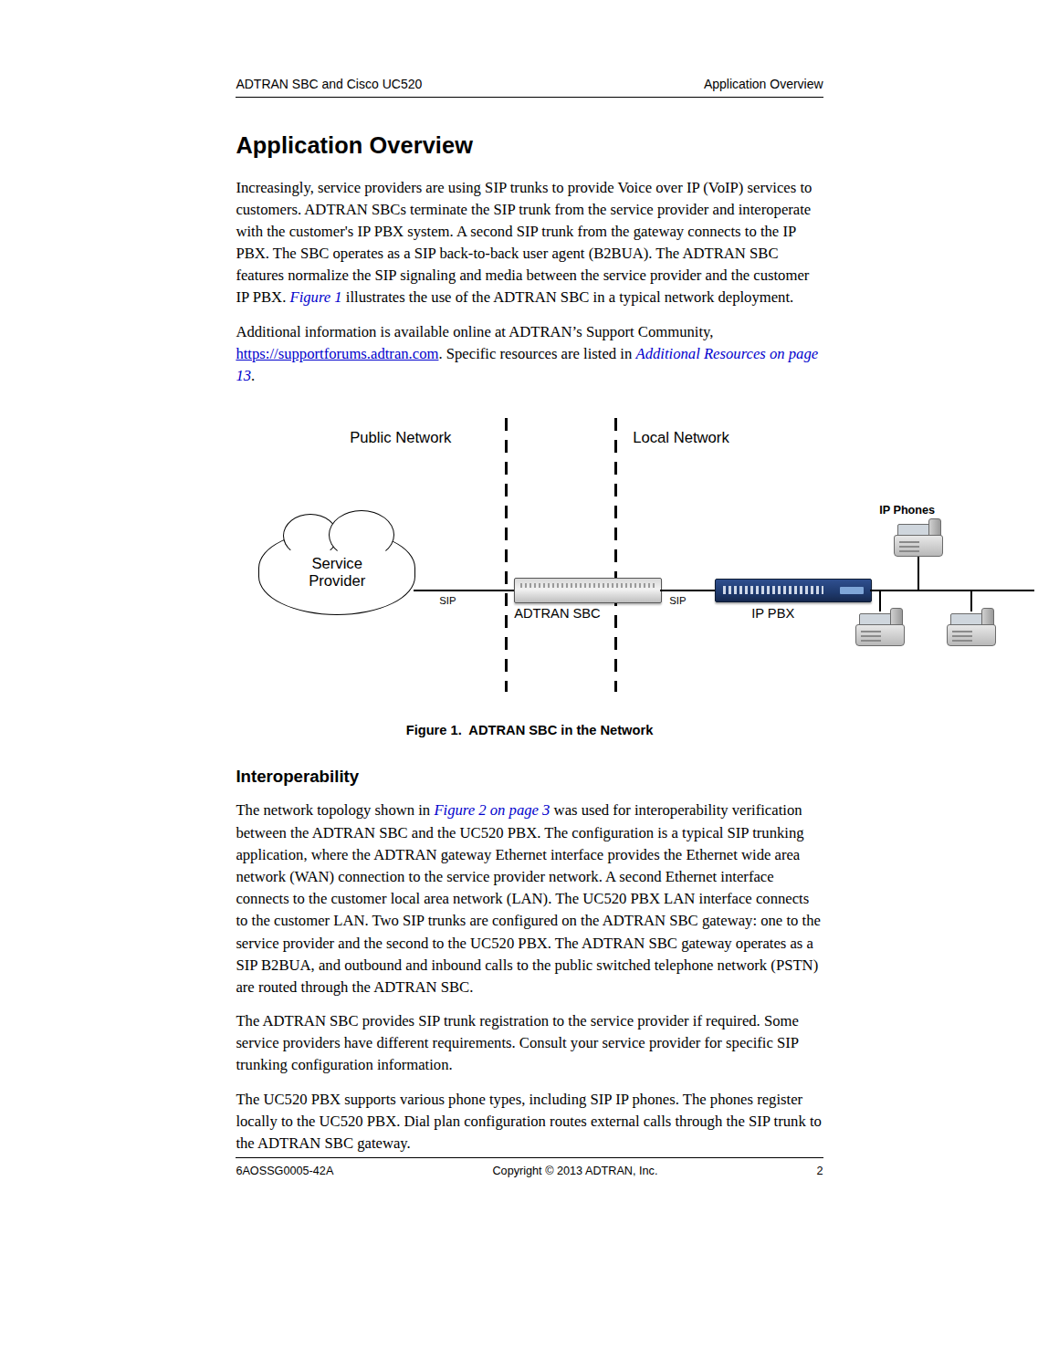ADTRAN SBC and Cisco UC520
Application Overview
Application Overview
Increasingly, service providers are using SIP trunks to provide Voice over IP (VoIP) services to customers. ADTRAN SBCs terminate the SIP trunk from the service provider and interoperate with the customer's IP PBX system. A second SIP trunk from the gateway connects to the IP PBX. The SBC operates as a SIP back-to-back user agent (B2BUA). The ADTRAN SBC features normalize the SIP signaling and media between the service provider and the customer IP PBX. Figure 1 illustrates the use of the ADTRAN SBC in a typical network deployment.
Additional information is available online at ADTRAN’s Support Community, https://supportforums.adtran.com. Specific resources are listed in Additional Resources on page 13.
Public Network
Local Network
IP Phones
Service
Provider
SIP
ADTRAN SBC
SIP
IP PBX
Figure 1. ADTRAN SBC in the Network
Interoperability
The network topology shown in Figure 2 on page 3 was used for interoperability verification between the ADTRAN SBC and the UC520 PBX. The configuration is a typical SIP trunking application, where the ADTRAN gateway Ethernet interface provides the Ethernet wide area network (WAN) connection to the service provider network. A second Ethernet interface connects to the customer local area network (LAN). The UC520 PBX LAN interface connects to the customer LAN. Two SIP trunks are configured on the ADTRAN SBC gateway: one to the service provider and the second to the UC520 PBX. The ADTRAN SBC gateway operates as a SIP B2BUA, and outbound and inbound calls to the public switched telephone network (PSTN) are routed through the ADTRAN SBC.
The ADTRAN SBC provides SIP trunk registration to the service provider if required. Some service providers have different requirements. Consult your service provider for specific SIP trunking configuration information.
The UC520 PBX supports various phone types, including SIP IP phones. The phones register locally to the UC520 PBX. Dial plan configuration routes external calls through the SIP trunk to the ADTRAN SBC gateway.
6AOSSG0005-42A
Copyright © 2013 ADTRAN, Inc.
2